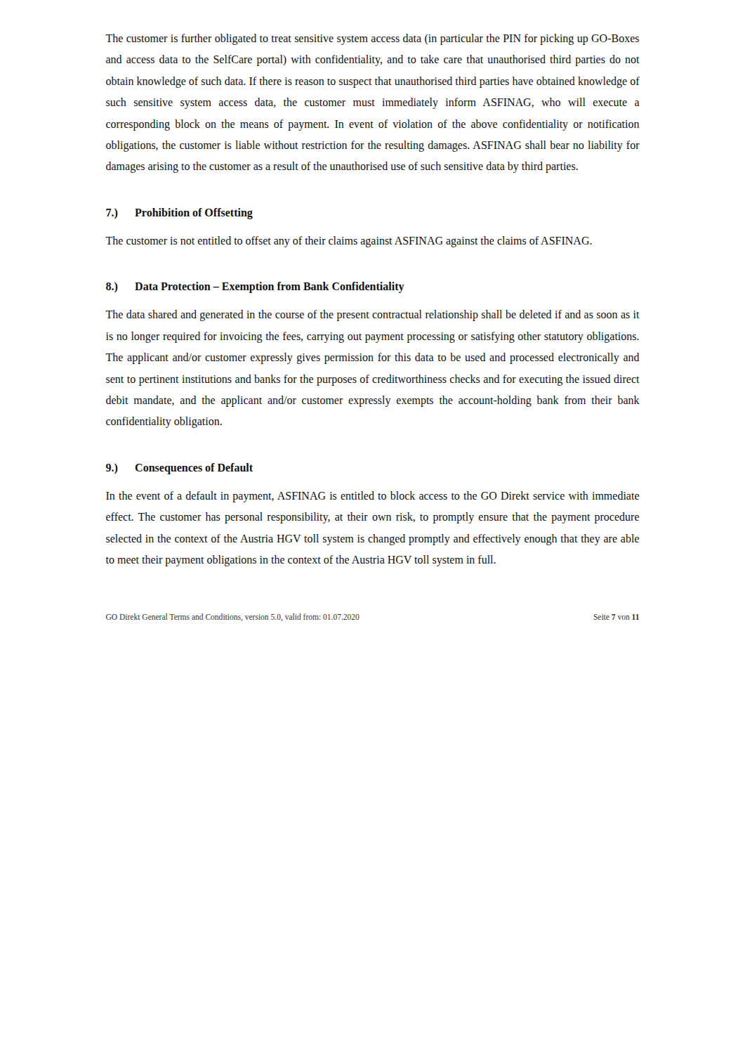The customer is further obligated to treat sensitive system access data (in particular the PIN for picking up GO-Boxes and access data to the SelfCare portal) with confidentiality, and to take care that unauthorised third parties do not obtain knowledge of such data. If there is reason to suspect that unauthorised third parties have obtained knowledge of such sensitive system access data, the customer must immediately inform ASFINAG, who will execute a corresponding block on the means of payment. In event of violation of the above confidentiality or notification obligations, the customer is liable without restriction for the resulting damages. ASFINAG shall bear no liability for damages arising to the customer as a result of the unauthorised use of such sensitive data by third parties.
7.) Prohibition of Offsetting
The customer is not entitled to offset any of their claims against ASFINAG against the claims of ASFINAG.
8.) Data Protection – Exemption from Bank Confidentiality
The data shared and generated in the course of the present contractual relationship shall be deleted if and as soon as it is no longer required for invoicing the fees, carrying out payment processing or satisfying other statutory obligations. The applicant and/or customer expressly gives permission for this data to be used and processed electronically and sent to pertinent institutions and banks for the purposes of creditworthiness checks and for executing the issued direct debit mandate, and the applicant and/or customer expressly exempts the account-holding bank from their bank confidentiality obligation.
9.) Consequences of Default
In the event of a default in payment, ASFINAG is entitled to block access to the GO Direkt service with immediate effect. The customer has personal responsibility, at their own risk, to promptly ensure that the payment procedure selected in the context of the Austria HGV toll system is changed promptly and effectively enough that they are able to meet their payment obligations in the context of the Austria HGV toll system in full.
GO Direkt General Terms and Conditions, version 5.0, valid from: 01.07.2020
Seite 7 von 11